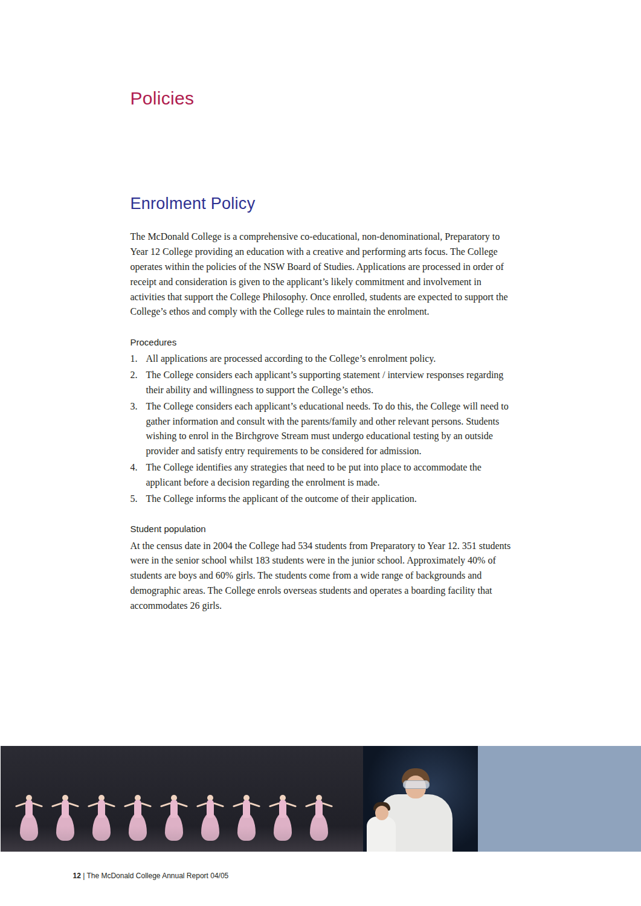Policies
Enrolment Policy
The McDonald College is a comprehensive co-educational, non-denominational, Preparatory to Year 12 College providing an education with a creative and performing arts focus. The College operates within the policies of the NSW Board of Studies. Applications are processed in order of receipt and consideration is given to the applicant’s likely commitment and involvement in activities that support the College Philosophy. Once enrolled, students are expected to support the College’s ethos and comply with the College rules to maintain the enrolment.
Procedures
All applications are processed according to the College’s enrolment policy.
The College considers each applicant’s supporting statement / interview responses regarding their ability and willingness to support the College’s ethos.
The College considers each applicant’s educational needs. To do this, the College will need to gather information and consult with the parents/family and other relevant persons. Students wishing to enrol in the Birchgrove Stream must undergo educational testing by an outside provider and satisfy entry requirements to be considered for admission.
The College identifies any strategies that need to be put into place to accommodate the applicant before a decision regarding the enrolment is made.
The College informs the applicant of the outcome of their application.
Student population
At the census date in 2004 the College had 534 students from Preparatory to Year 12. 351 students were in the senior school whilst 183 students were in the junior school. Approximately 40% of students are boys and 60% girls. The students come from a wide range of backgrounds and demographic areas. The College enrols overseas students and operates a boarding facility that accommodates 26 girls.
12 | The McDonald College Annual Report 04/05